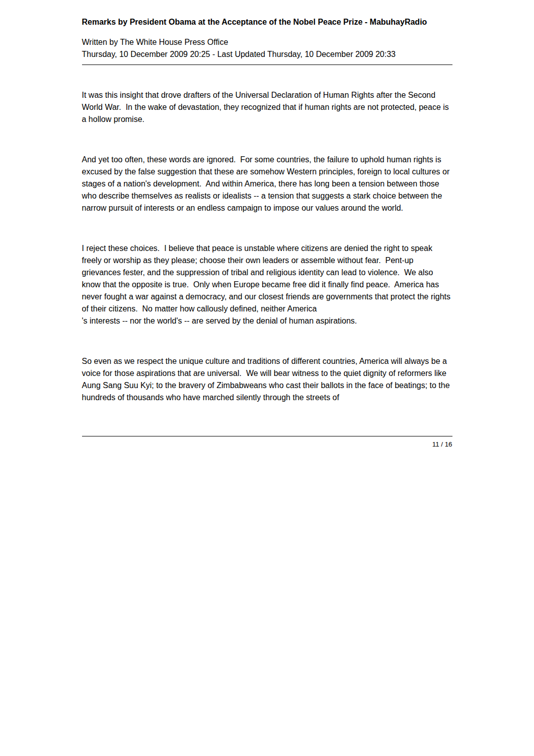Remarks by President Obama at the Acceptance of the Nobel Peace Prize - MabuhayRadio
Written by The White House Press Office Thursday, 10 December 2009 20:25 - Last Updated Thursday, 10 December 2009 20:33
It was this insight that drove drafters of the Universal Declaration of Human Rights after the Second World War. In the wake of devastation, they recognized that if human rights are not protected, peace is a hollow promise.
And yet too often, these words are ignored. For some countries, the failure to uphold human rights is excused by the false suggestion that these are somehow Western principles, foreign to local cultures or stages of a nation's development. And within America, there has long been a tension between those who describe themselves as realists or idealists -- a tension that suggests a stark choice between the narrow pursuit of interests or an endless campaign to impose our values around the world.
I reject these choices. I believe that peace is unstable where citizens are denied the right to speak freely or worship as they please; choose their own leaders or assemble without fear. Pent-up grievances fester, and the suppression of tribal and religious identity can lead to violence. We also know that the opposite is true. Only when Europe became free did it finally find peace. America has never fought a war against a democracy, and our closest friends are governments that protect the rights of their citizens. No matter how callously defined, neither America
's interests -- nor the world's -- are served by the denial of human aspirations.
So even as we respect the unique culture and traditions of different countries, America will always be a voice for those aspirations that are universal. We will bear witness to the quiet dignity of reformers like Aung Sang Suu Kyi; to the bravery of Zimbabweans who cast their ballots in the face of beatings; to the hundreds of thousands who have marched silently through the streets of
11 / 16